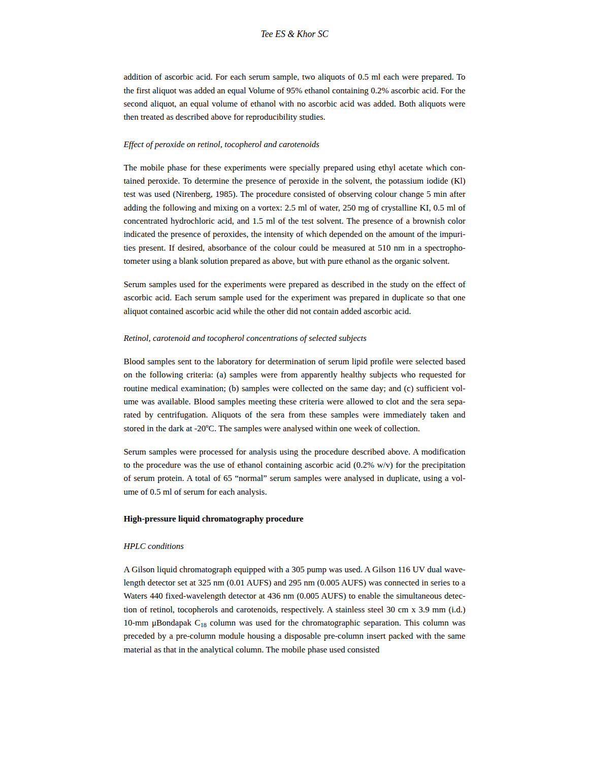Tee ES & Khor SC
addition of ascorbic acid. For each serum sample, two aliquots of 0.5 ml each were prepared. To the first aliquot was added an equal Volume of 95% ethanol containing 0.2% ascorbic acid. For the second aliquot, an equal volume of ethanol with no ascorbic acid was added. Both aliquots were then treated as described above for reproducibility studies.
Effect of peroxide on retinol, tocopherol and carotenoids
The mobile phase for these experiments were specially prepared using ethyl acetate which contained peroxide. To determine the presence of peroxide in the solvent, the potassium iodide (Kl) test was used (Nirenberg, 1985). The procedure consisted of observing colour change 5 min after adding the following and mixing on a vortex: 2.5 ml of water, 250 mg of crystalline KI, 0.5 ml of concentrated hydrochloric acid, and 1.5 ml of the test solvent. The presence of a brownish color indicated the presence of peroxides, the intensity of which depended on the amount of the impurities present. If desired, absorbance of the colour could be measured at 510 nm in a spectrophotometer using a blank solution prepared as above, but with pure ethanol as the organic solvent.
Serum samples used for the experiments were prepared as described in the study on the effect of ascorbic acid. Each serum sample used for the experiment was prepared in duplicate so that one aliquot contained ascorbic acid while the other did not contain added ascorbic acid.
Retinol, carotenoid and tocopherol concentrations of selected subjects
Blood samples sent to the laboratory for determination of serum lipid profile were selected based on the following criteria: (a) samples were from apparently healthy subjects who requested for routine medical examination; (b) samples were collected on the same day; and (c) sufficient volume was available. Blood samples meeting these criteria were allowed to clot and the sera separated by centrifugation. Aliquots of the sera from these samples were immediately taken and stored in the dark at -20ºC. The samples were analysed within one week of collection.
Serum samples were processed for analysis using the procedure described above. A modification to the procedure was the use of ethanol containing ascorbic acid (0.2% w/v) for the precipitation of serum protein. A total of 65 “normal” serum samples were analysed in duplicate, using a volume of 0.5 ml of serum for each analysis.
High-pressure liquid chromatography procedure
HPLC conditions
A Gilson liquid chromatograph equipped with a 305 pump was used. A Gilson 116 UV dual wavelength detector set at 325 nm (0.01 AUFS) and 295 nm (0.005 AUFS) was connected in series to a Waters 440 fixed-wavelength detector at 436 nm (0.005 AUFS) to enable the simultaneous detection of retinol, tocopherols and carotenoids, respectively. A stainless steel 30 cm x 3.9 mm (i.d.) 10-mm μBondapak C18 column was used for the chromatographic separation. This column was preceded by a pre-column module housing a disposable pre-column insert packed with the same material as that in the analytical column. The mobile phase used consisted